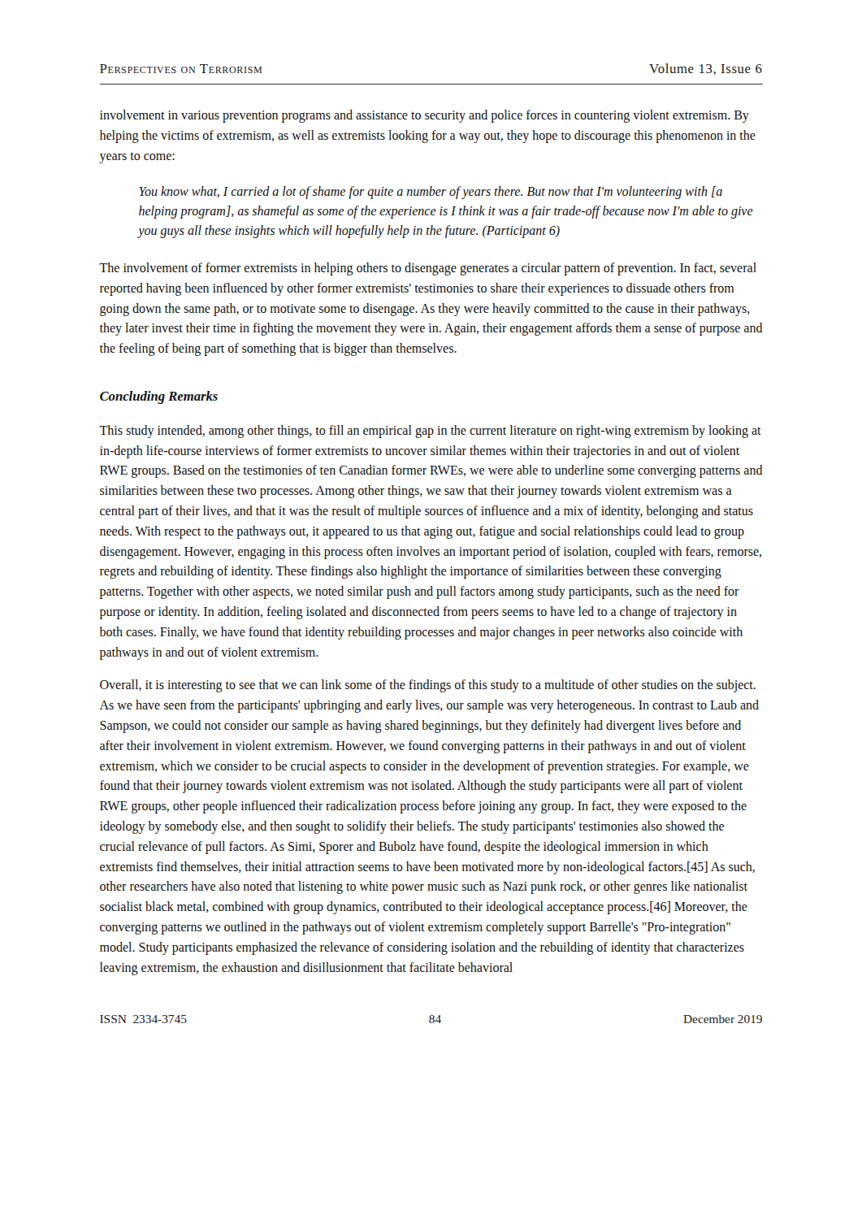Perspectives on Terrorism Volume 13, Issue 6
involvement in various prevention programs and assistance to security and police forces in countering violent extremism. By helping the victims of extremism, as well as extremists looking for a way out, they hope to discourage this phenomenon in the years to come:
You know what, I carried a lot of shame for quite a number of years there. But now that I'm volunteering with [a helping program], as shameful as some of the experience is I think it was a fair trade-off because now I'm able to give you guys all these insights which will hopefully help in the future. (Participant 6)
The involvement of former extremists in helping others to disengage generates a circular pattern of prevention. In fact, several reported having been influenced by other former extremists' testimonies to share their experiences to dissuade others from going down the same path, or to motivate some to disengage. As they were heavily committed to the cause in their pathways, they later invest their time in fighting the movement they were in. Again, their engagement affords them a sense of purpose and the feeling of being part of something that is bigger than themselves.
Concluding Remarks
This study intended, among other things, to fill an empirical gap in the current literature on right-wing extremism by looking at in-depth life-course interviews of former extremists to uncover similar themes within their trajectories in and out of violent RWE groups. Based on the testimonies of ten Canadian former RWEs, we were able to underline some converging patterns and similarities between these two processes. Among other things, we saw that their journey towards violent extremism was a central part of their lives, and that it was the result of multiple sources of influence and a mix of identity, belonging and status needs. With respect to the pathways out, it appeared to us that aging out, fatigue and social relationships could lead to group disengagement. However, engaging in this process often involves an important period of isolation, coupled with fears, remorse, regrets and rebuilding of identity. These findings also highlight the importance of similarities between these converging patterns. Together with other aspects, we noted similar push and pull factors among study participants, such as the need for purpose or identity. In addition, feeling isolated and disconnected from peers seems to have led to a change of trajectory in both cases. Finally, we have found that identity rebuilding processes and major changes in peer networks also coincide with pathways in and out of violent extremism.
Overall, it is interesting to see that we can link some of the findings of this study to a multitude of other studies on the subject. As we have seen from the participants' upbringing and early lives, our sample was very heterogeneous. In contrast to Laub and Sampson, we could not consider our sample as having shared beginnings, but they definitely had divergent lives before and after their involvement in violent extremism. However, we found converging patterns in their pathways in and out of violent extremism, which we consider to be crucial aspects to consider in the development of prevention strategies. For example, we found that their journey towards violent extremism was not isolated. Although the study participants were all part of violent RWE groups, other people influenced their radicalization process before joining any group. In fact, they were exposed to the ideology by somebody else, and then sought to solidify their beliefs. The study participants' testimonies also showed the crucial relevance of pull factors. As Simi, Sporer and Bubolz have found, despite the ideological immersion in which extremists find themselves, their initial attraction seems to have been motivated more by non-ideological factors.[45] As such, other researchers have also noted that listening to white power music such as Nazi punk rock, or other genres like nationalist socialist black metal, combined with group dynamics, contributed to their ideological acceptance process.[46] Moreover, the converging patterns we outlined in the pathways out of violent extremism completely support Barrelle's "Pro-integration" model. Study participants emphasized the relevance of considering isolation and the rebuilding of identity that characterizes leaving extremism, the exhaustion and disillusionment that facilitate behavioral
ISSN 2334-3745 84 December 2019